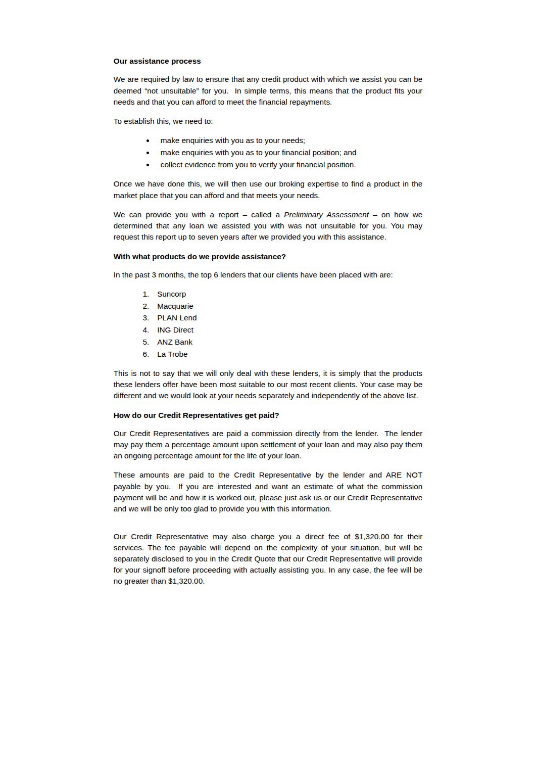Our assistance process
We are required by law to ensure that any credit product with which we assist you can be deemed “not unsuitable” for you. In simple terms, this means that the product fits your needs and that you can afford to meet the financial repayments.
To establish this, we need to:
make enquiries with you as to your needs;
make enquiries with you as to your financial position; and
collect evidence from you to verify your financial position.
Once we have done this, we will then use our broking expertise to find a product in the market place that you can afford and that meets your needs.
We can provide you with a report – called a Preliminary Assessment – on how we determined that any loan we assisted you with was not unsuitable for you. You may request this report up to seven years after we provided you with this assistance.
With what products do we provide assistance?
In the past 3 months, the top 6 lenders that our clients have been placed with are:
Suncorp
Macquarie
PLAN Lend
ING Direct
ANZ Bank
La Trobe
This is not to say that we will only deal with these lenders, it is simply that the products these lenders offer have been most suitable to our most recent clients. Your case may be different and we would look at your needs separately and independently of the above list.
How do our Credit Representatives get paid?
Our Credit Representatives are paid a commission directly from the lender. The lender may pay them a percentage amount upon settlement of your loan and may also pay them an ongoing percentage amount for the life of your loan.
These amounts are paid to the Credit Representative by the lender and ARE NOT payable by you. If you are interested and want an estimate of what the commission payment will be and how it is worked out, please just ask us or our Credit Representative and we will be only too glad to provide you with this information.
Our Credit Representative may also charge you a direct fee of $1,320.00 for their services. The fee payable will depend on the complexity of your situation, but will be separately disclosed to you in the Credit Quote that our Credit Representative will provide for your signoff before proceeding with actually assisting you. In any case, the fee will be no greater than $1,320.00.